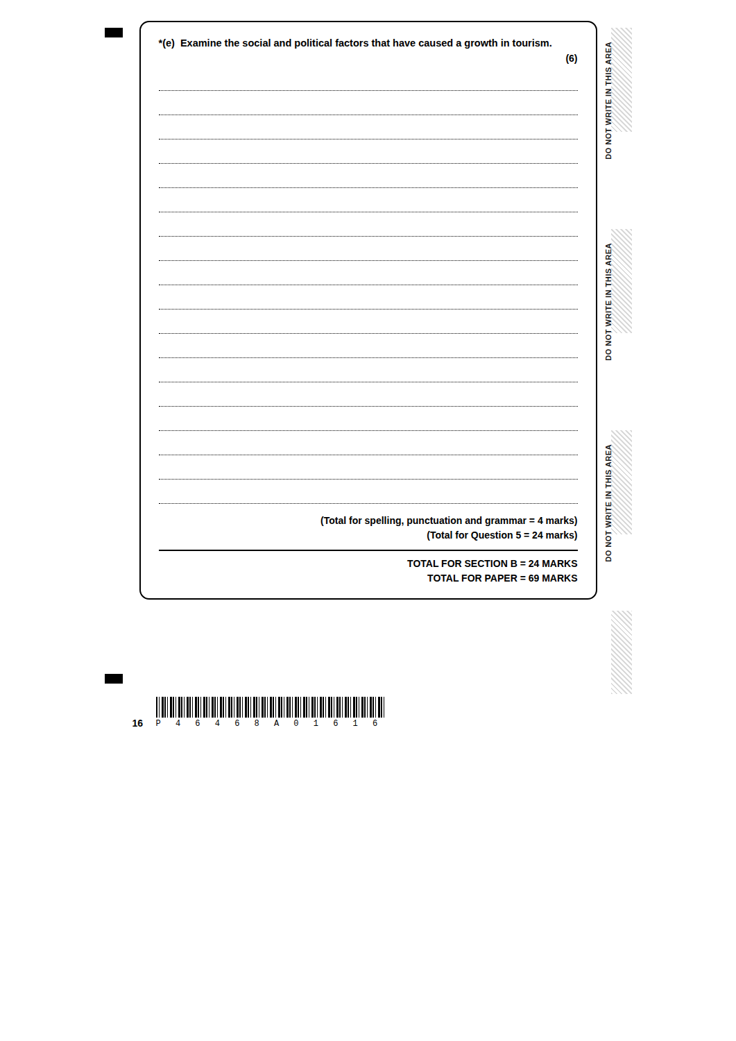DO NOT WRITE IN THIS AREA DO NOT WRITE IN THIS AREA DO NOT WRITE IN THIS AREA
*(e) Examine the social and political factors that have caused a growth in tourism.
(6)
(Total for spelling, punctuation and grammar = 4 marks)
(Total for Question 5 = 24 marks)
TOTAL FOR SECTION B = 24 MARKS
TOTAL FOR PAPER = 69 MARKS
16
P 4 6 4 6 8 A 0 1 6 1 6